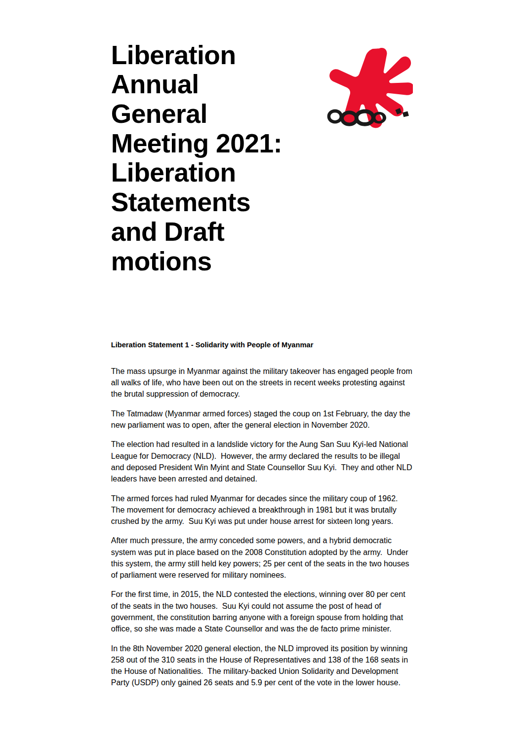Liberation Annual General Meeting 2021: Liberation Statements and Draft motions
Liberation logo
Liberation Statement 1 - Solidarity with People of Myanmar
The mass upsurge in Myanmar against the military takeover has engaged people from all walks of life, who have been out on the streets in recent weeks protesting against the brutal suppression of democracy.
The Tatmadaw (Myanmar armed forces) staged the coup on 1st February, the day the new parliament was to open, after the general election in November 2020.
The election had resulted in a landslide victory for the Aung San Suu Kyi-led National League for Democracy (NLD). However, the army declared the results to be illegal and deposed President Win Myint and State Counsellor Suu Kyi. They and other NLD leaders have been arrested and detained.
The armed forces had ruled Myanmar for decades since the military coup of 1962. The movement for democracy achieved a breakthrough in 1981 but it was brutally crushed by the army. Suu Kyi was put under house arrest for sixteen long years.
After much pressure, the army conceded some powers, and a hybrid democratic system was put in place based on the 2008 Constitution adopted by the army. Under this system, the army still held key powers; 25 per cent of the seats in the two houses of parliament were reserved for military nominees.
For the first time, in 2015, the NLD contested the elections, winning over 80 per cent of the seats in the two houses. Suu Kyi could not assume the post of head of government, the constitution barring anyone with a foreign spouse from holding that office, so she was made a State Counsellor and was the de facto prime minister.
In the 8th November 2020 general election, the NLD improved its position by winning 258 out of the 310 seats in the House of Representatives and 138 of the 168 seats in the House of Nationalities. The military-backed Union Solidarity and Development Party (USDP) only gained 26 seats and 5.9 per cent of the vote in the lower house.